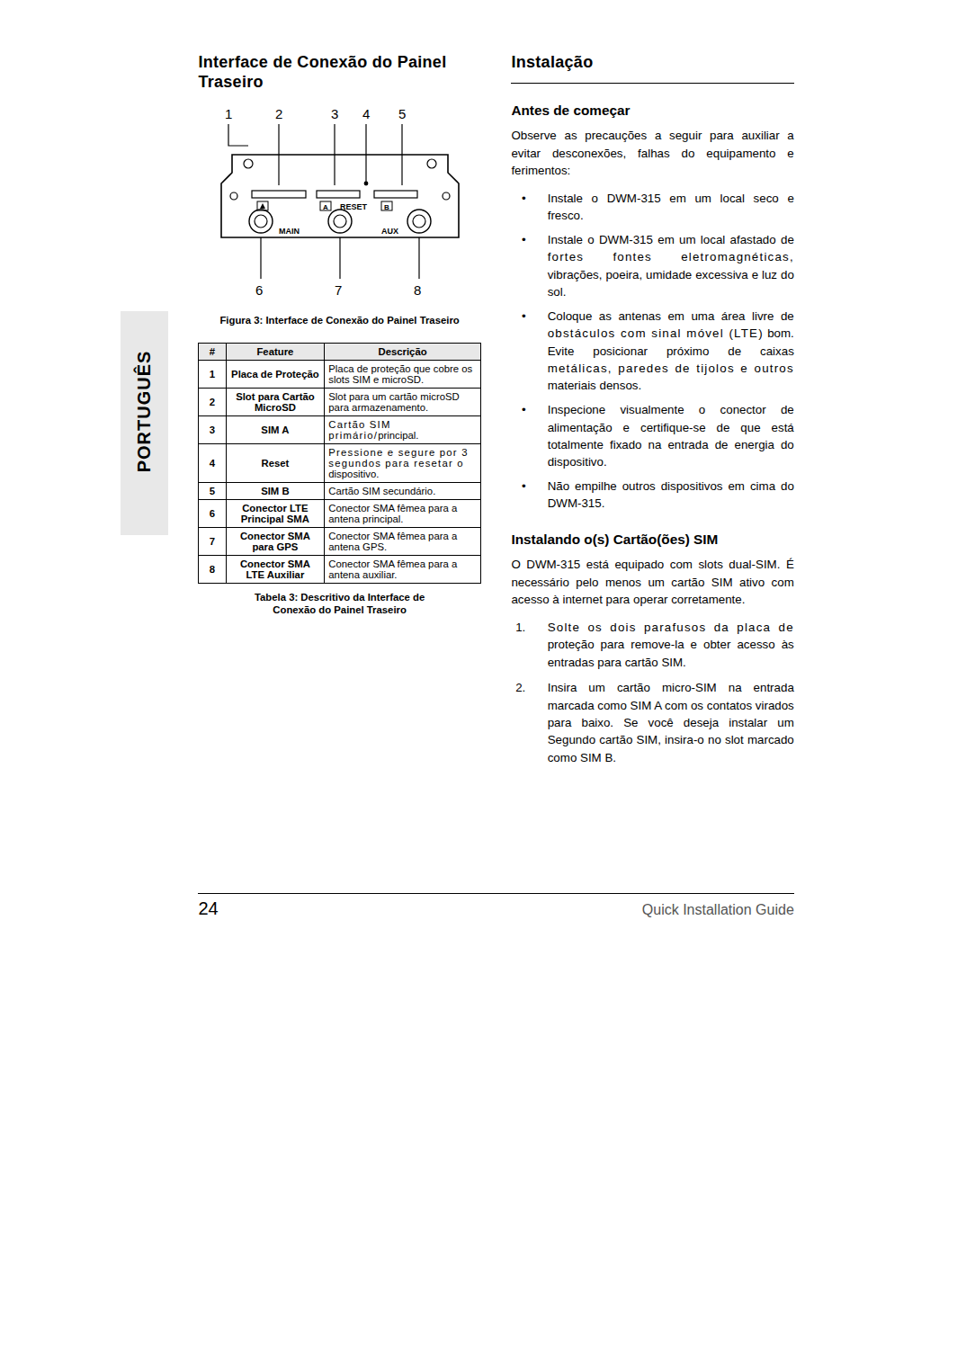PORTUGUÊS
Interface de Conexão do Painel Traseiro
1 2 3 4 5 A B RESET MAIN AUX 6 7 8
Figura 3: Interface de Conexão do Painel Traseiro
| # | Feature | Descrição |
| --- | --- | --- |
| 1 | Placa de Proteção | Placa de proteção que cobre os slots SIM e microSD. |
| 2 | Slot para Cartão MicroSD | Slot para um cartão microSD para armazenamento. |
| 3 | SIM A | Cartão SIM primário/ principal. |
| 4 | Reset | Pressione e segure por 3 segundos para resetar o dispositivo. |
| 5 | SIM B | Cartão SIM secundário. |
| 6 | Conector LTE Principal SMA | Conector SMA fêmea para a antena principal. |
| 7 | Conector SMA para GPS | Conector SMA fêmea para a antena GPS. |
| 8 | Conector SMA LTE Auxiliar | Conector SMA fêmea para a antena auxiliar. |
Tabela 3: Descritivo da Interface de
Conexão do Painel Traseiro
Instalação
Antes de começar
Observe as precauções a seguir para auxiliar a evitar desconexões, falhas do equipamento e ferimentos:
Instale o DWM-315 em um local seco e fresco.
Instale o DWM-315 em um local afastado de fortes fontes eletromagnéticas, vibrações, poeira, umidade excessiva e luz do sol.
Coloque as antenas em uma área livre de obstáculos com sinal móvel (LTE) bom. Evite posicionar próximo de caixas metálicas, paredes de tijolos e outros materiais densos.
Inspecione visualmente o conector de alimentação e certifique-se de que está totalmente fixado na entrada de energia do dispositivo.
Não empilhe outros dispositivos em cima do DWM-315.
Instalando o(s) Cartão(ões) SIM
O DWM-315 está equipado com slots dual-SIM. É necessário pelo menos um cartão SIM ativo com acesso à internet para operar corretamente.
Solte os dois parafusos da placa de proteção para remove-la e obter acesso às entradas para cartão SIM.
Insira um cartão micro-SIM na entrada marcada como SIM A com os contatos virados para baixo. Se você deseja instalar um Segundo cartão SIM, insira-o no slot marcado como SIM B.
24
Quick Installation Guide